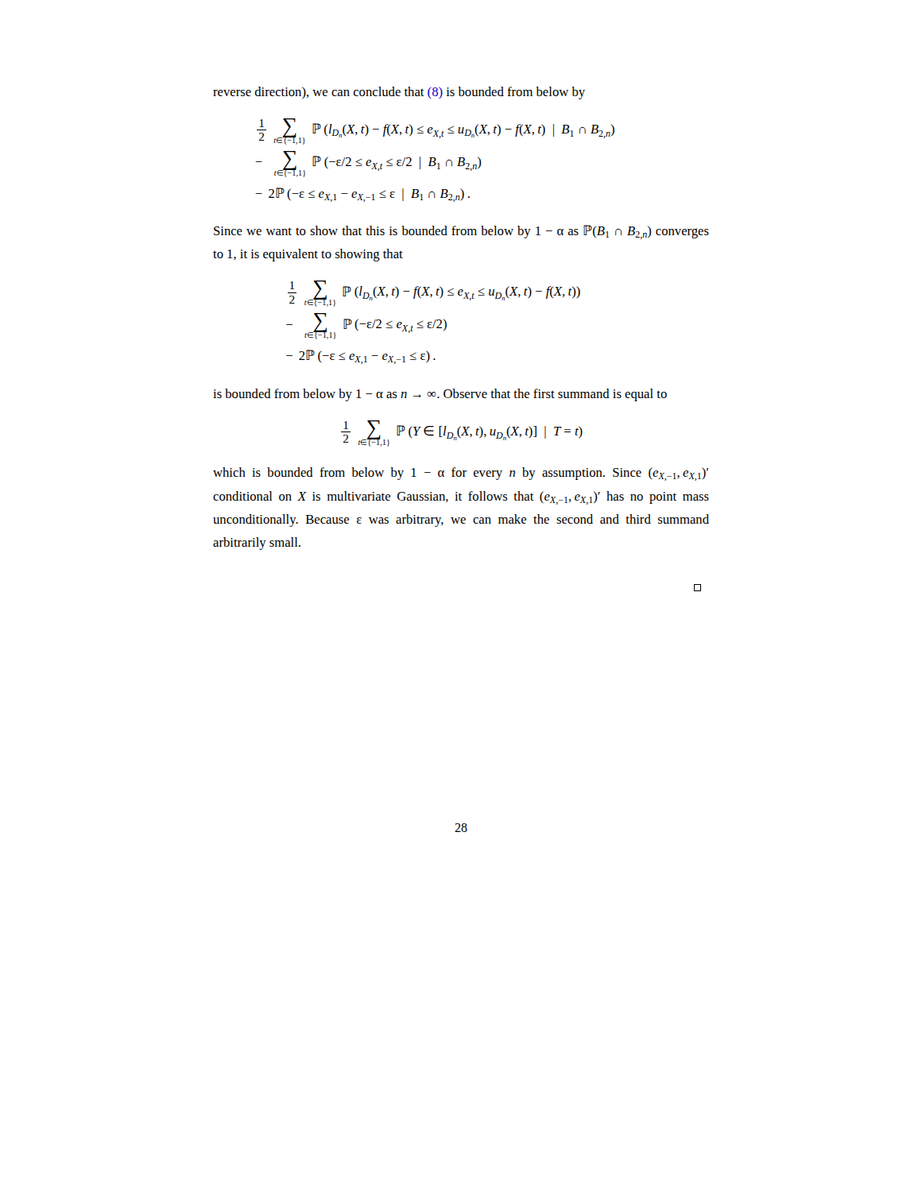reverse direction), we can conclude that (8) is bounded from below by
12 ∑t∈{−1,1}  (lDn(X, t) − f(X, t) ≤ eX,t ≤ uDn(X, t) − f(X, t) | B1 ∩ B2,n) − ∑t∈{−1,1}  (−ε/2 ≤ eX,t ≤ ε/2 | B1 ∩ B2,n) −2 (−ε ≤ eX,1 − eX,−1 ≤ ε | B1 ∩ B2,n) .
Since we want to show that this is bounded from below by 1 − α as (B1 ∩ B2,n) converges to 1, it is equivalent to showing that
12 ∑t∈{−1,1}  (lDn(X, t) − f(X, t) ≤ eX,t ≤ uDn(X, t) − f(X, t)) − ∑t∈{−1,1}  (−ε/2 ≤ eX,t ≤ ε/2) −2 (−ε ≤ eX,1 − eX,−1 ≤ ε) .
is bounded from below by 1 − α as n → ∞. Observe that the first summand is equal to
12 ∑t∈{−1,1}  (Y ∈ [lDn(X, t), uDn(X, t)] | T = t)
which is bounded from below by 1 − α for every n by assumption. Since (eX,−1, eX,1)′ conditional on X is multivariate Gaussian, it follows that (eX,−1, eX,1)′ has no point mass unconditionally. Because ε was arbitrary, we can make the second and third summand arbitrarily small.
28